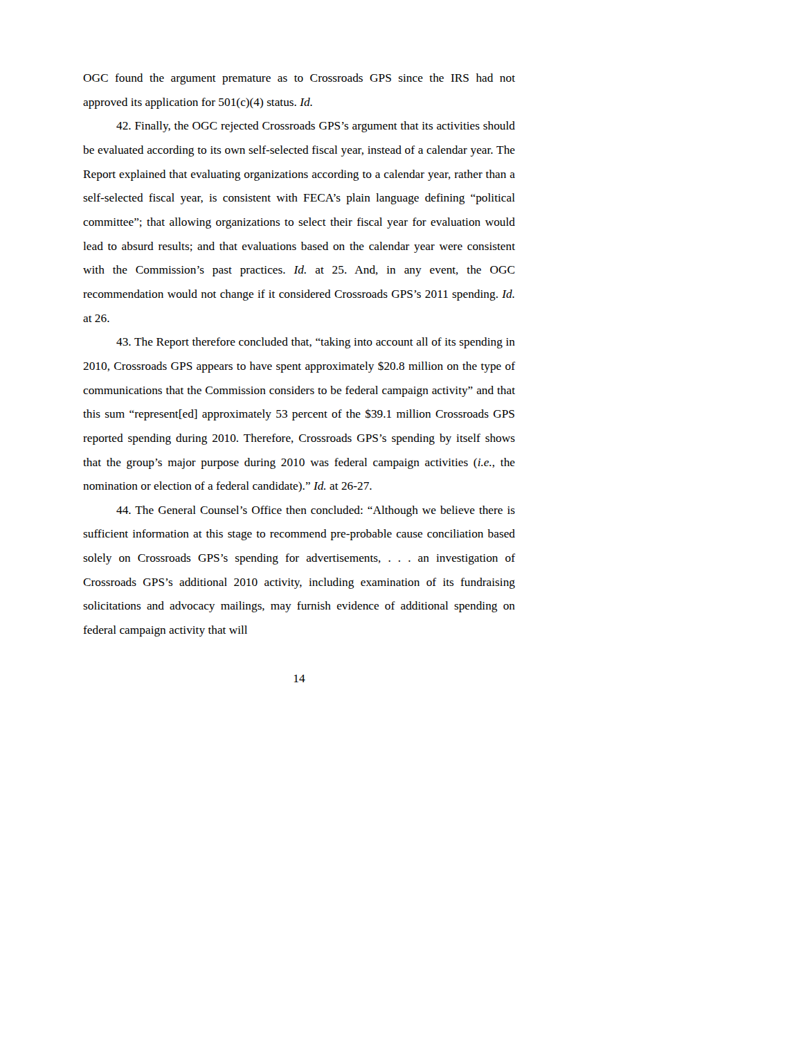OGC found the argument premature as to Crossroads GPS since the IRS had not approved its application for 501(c)(4) status. Id.
42. Finally, the OGC rejected Crossroads GPS’s argument that its activities should be evaluated according to its own self-selected fiscal year, instead of a calendar year. The Report explained that evaluating organizations according to a calendar year, rather than a self-selected fiscal year, is consistent with FECA’s plain language defining “political committee”; that allowing organizations to select their fiscal year for evaluation would lead to absurd results; and that evaluations based on the calendar year were consistent with the Commission’s past practices. Id. at 25. And, in any event, the OGC recommendation would not change if it considered Crossroads GPS’s 2011 spending. Id. at 26.
43. The Report therefore concluded that, “taking into account all of its spending in 2010, Crossroads GPS appears to have spent approximately $20.8 million on the type of communications that the Commission considers to be federal campaign activity” and that this sum “represent[ed] approximately 53 percent of the $39.1 million Crossroads GPS reported spending during 2010. Therefore, Crossroads GPS’s spending by itself shows that the group’s major purpose during 2010 was federal campaign activities (i.e., the nomination or election of a federal candidate).” Id. at 26-27.
44. The General Counsel’s Office then concluded: “Although we believe there is sufficient information at this stage to recommend pre-probable cause conciliation based solely on Crossroads GPS’s spending for advertisements, . . . an investigation of Crossroads GPS’s additional 2010 activity, including examination of its fundraising solicitations and advocacy mailings, may furnish evidence of additional spending on federal campaign activity that will
14